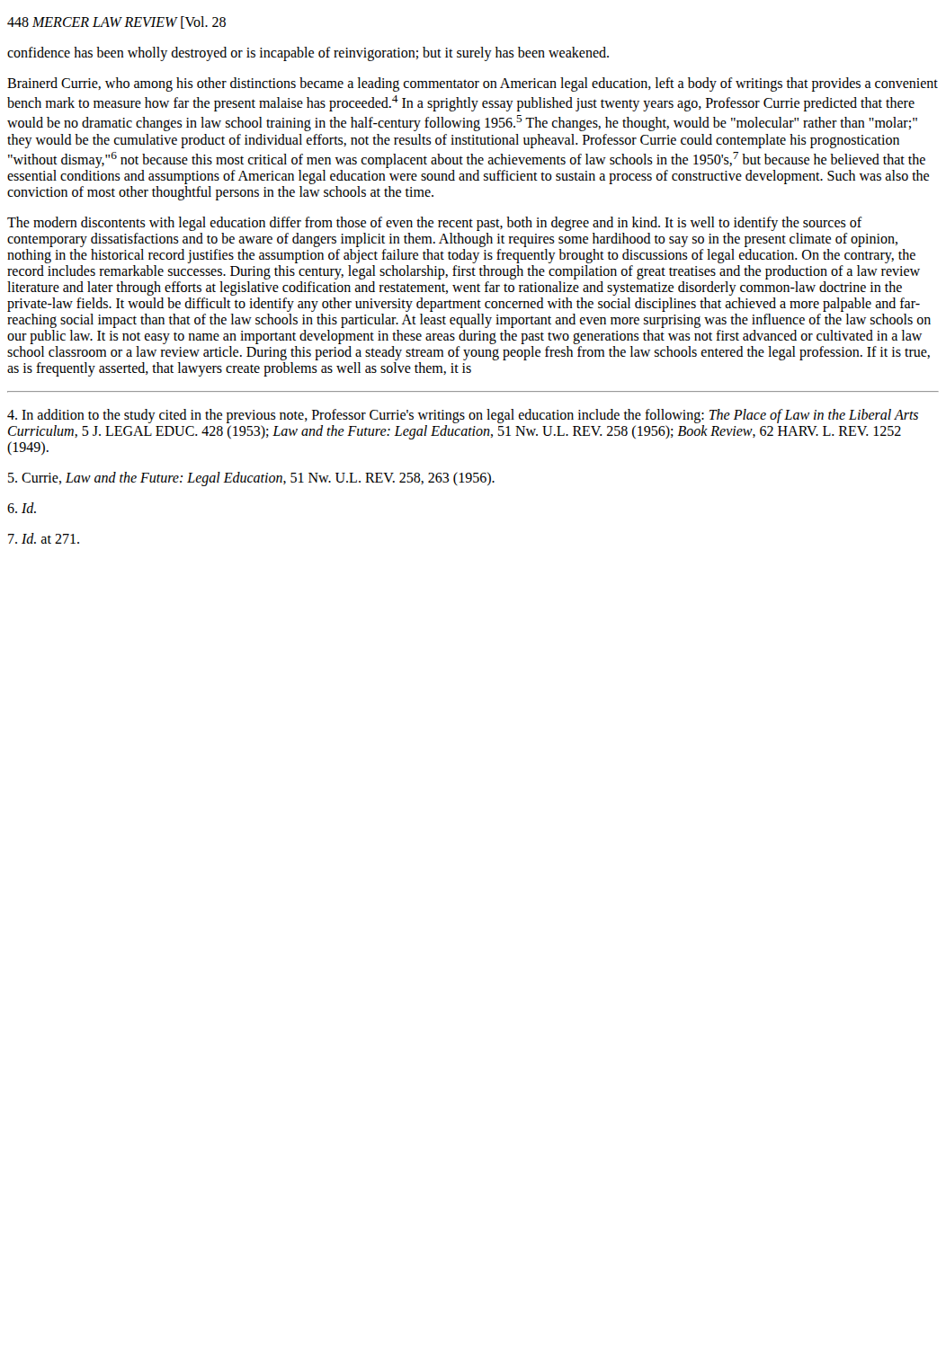448 MERCER LAW REVIEW [Vol. 28
confidence has been wholly destroyed or is incapable of reinvigoration; but it surely has been weakened.
Brainerd Currie, who among his other distinctions became a leading commentator on American legal education, left a body of writings that provides a convenient bench mark to measure how far the present malaise has proceeded.4 In a sprightly essay published just twenty years ago, Professor Currie predicted that there would be no dramatic changes in law school training in the half-century following 1956.5 The changes, he thought, would be "molecular" rather than "molar;" they would be the cumulative product of individual efforts, not the results of institutional upheaval. Professor Currie could contemplate his prognostication "without dismay,"6 not because this most critical of men was complacent about the achievements of law schools in the 1950's,7 but because he believed that the essential conditions and assumptions of American legal education were sound and sufficient to sustain a process of constructive development. Such was also the conviction of most other thoughtful persons in the law schools at the time.
The modern discontents with legal education differ from those of even the recent past, both in degree and in kind. It is well to identify the sources of contemporary dissatisfactions and to be aware of dangers implicit in them. Although it requires some hardihood to say so in the present climate of opinion, nothing in the historical record justifies the assumption of abject failure that today is frequently brought to discussions of legal education. On the contrary, the record includes remarkable successes. During this century, legal scholarship, first through the compilation of great treatises and the production of a law review literature and later through efforts at legislative codification and restatement, went far to rationalize and systematize disorderly common-law doctrine in the private-law fields. It would be difficult to identify any other university department concerned with the social disciplines that achieved a more palpable and far-reaching social impact than that of the law schools in this particular. At least equally important and even more surprising was the influence of the law schools on our public law. It is not easy to name an important development in these areas during the past two generations that was not first advanced or cultivated in a law school classroom or a law review article. During this period a steady stream of young people fresh from the law schools entered the legal profession. If it is true, as is frequently asserted, that lawyers create problems as well as solve them, it is
4. In addition to the study cited in the previous note, Professor Currie's writings on legal education include the following: The Place of Law in the Liberal Arts Curriculum, 5 J. LEGAL EDUC. 428 (1953); Law and the Future: Legal Education, 51 Nw. U.L. REV. 258 (1956); Book Review, 62 HARV. L. REV. 1252 (1949).
5. Currie, Law and the Future: Legal Education, 51 Nw. U.L. REV. 258, 263 (1956).
6. Id.
7. Id. at 271.